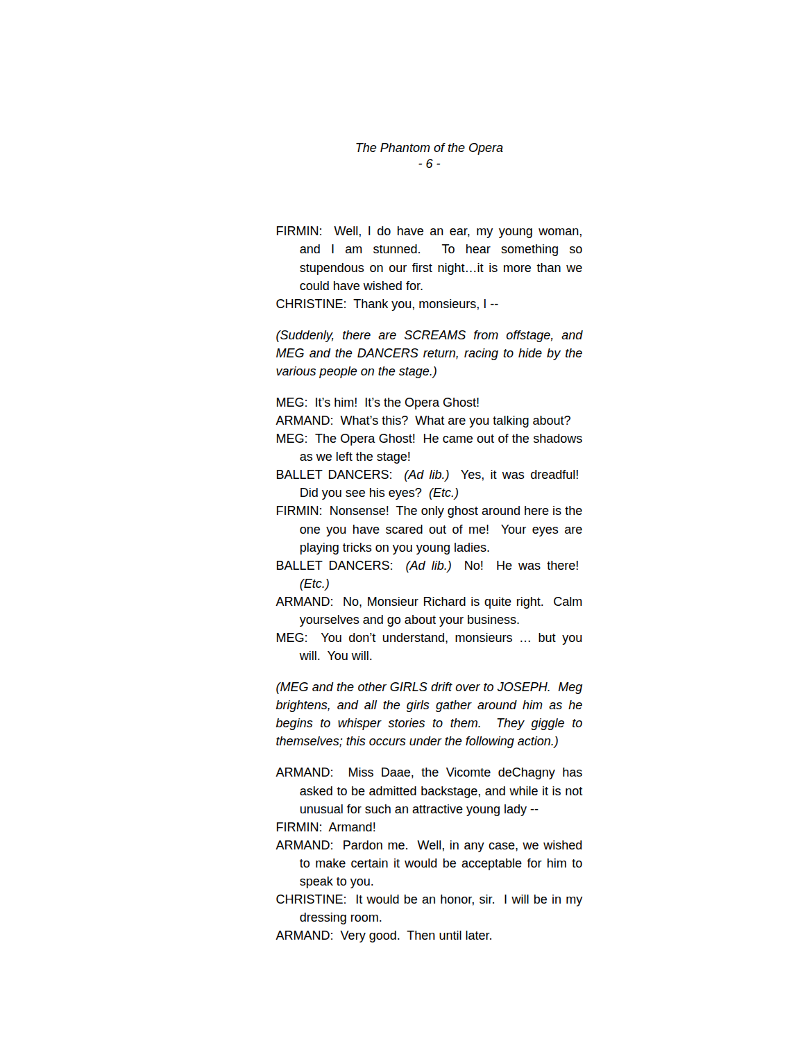The Phantom of the Opera
- 6 -
FIRMIN: Well, I do have an ear, my young woman, and I am stunned. To hear something so stupendous on our first night…it is more than we could have wished for.
CHRISTINE: Thank you, monsieurs, I --
(Suddenly, there are SCREAMS from offstage, and MEG and the DANCERS return, racing to hide by the various people on the stage.)
MEG: It’s him! It’s the Opera Ghost!
ARMAND: What’s this? What are you talking about?
MEG: The Opera Ghost! He came out of the shadows as we left the stage!
BALLET DANCERS: (Ad lib.) Yes, it was dreadful! Did you see his eyes? (Etc.)
FIRMIN: Nonsense! The only ghost around here is the one you have scared out of me! Your eyes are playing tricks on you young ladies.
BALLET DANCERS: (Ad lib.) No! He was there! (Etc.)
ARMAND: No, Monsieur Richard is quite right. Calm yourselves and go about your business.
MEG: You don’t understand, monsieurs … but you will. You will.
(MEG and the other GIRLS drift over to JOSEPH. Meg brightens, and all the girls gather around him as he begins to whisper stories to them. They giggle to themselves; this occurs under the following action.)
ARMAND: Miss Daae, the Vicomte deChagny has asked to be admitted backstage, and while it is not unusual for such an attractive young lady --
FIRMIN: Armand!
ARMAND: Pardon me. Well, in any case, we wished to make certain it would be acceptable for him to speak to you.
CHRISTINE: It would be an honor, sir. I will be in my dressing room.
ARMAND: Very good. Then until later.